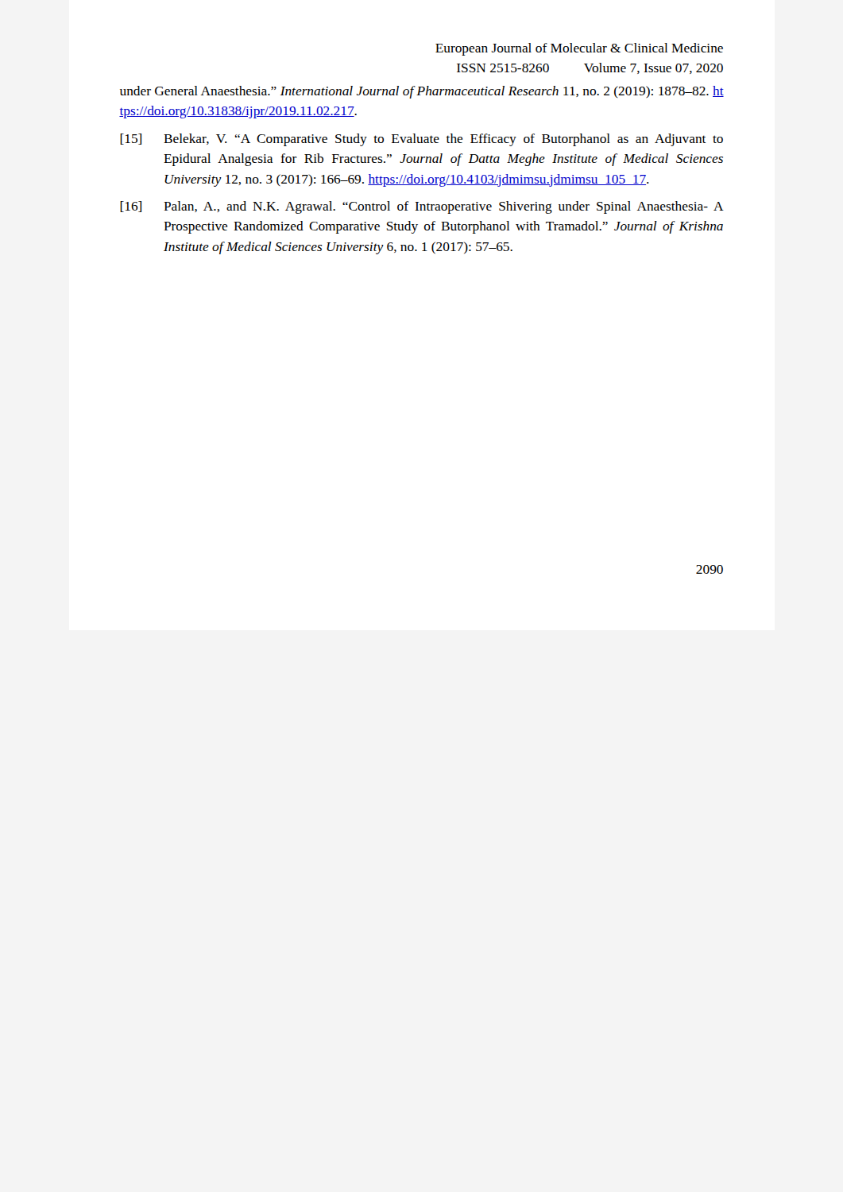European Journal of Molecular & Clinical Medicine ISSN 2515-8260 Volume 7, Issue 07, 2020
under General Anaesthesia.” International Journal of Pharmaceutical Research 11, no. 2 (2019): 1878–82. https://doi.org/10.31838/ijpr/2019.11.02.217.
[15] Belekar, V. “A Comparative Study to Evaluate the Efficacy of Butorphanol as an Adjuvant to Epidural Analgesia for Rib Fractures.” Journal of Datta Meghe Institute of Medical Sciences University 12, no. 3 (2017): 166–69. https://doi.org/10.4103/jdmimsu.jdmimsu_105_17.
[16] Palan, A., and N.K. Agrawal. “Control of Intraoperative Shivering under Spinal Anaesthesia- A Prospective Randomized Comparative Study of Butorphanol with Tramadol.” Journal of Krishna Institute of Medical Sciences University 6, no. 1 (2017): 57–65.
2090